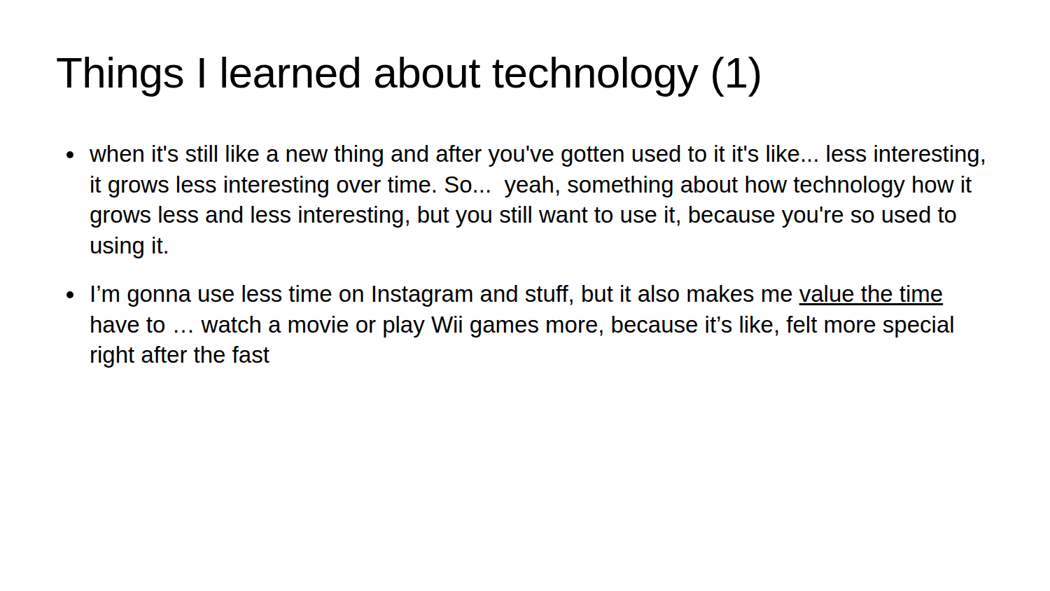Things I learned about technology (1)
when it's still like a new thing and after you've gotten used to it it's like... less interesting, it grows less interesting over time. So... yeah, something about how technology how it grows less and less interesting, but you still want to use it, because you're so used to using it.
I’m gonna use less time on Instagram and stuff, but it also makes me value the time have to … watch a movie or play Wii games more, because it’s like, felt more special right after the fast